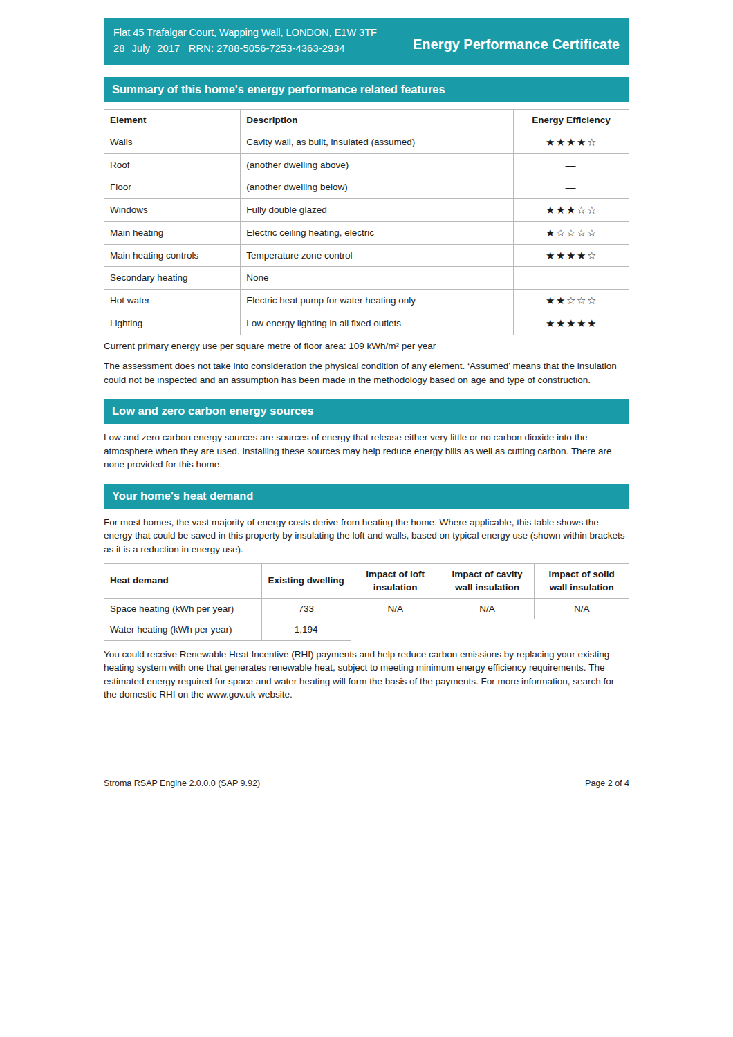Flat 45 Trafalgar Court, Wapping Wall, LONDON, E1W 3TF
28 July 2017 RRN: 2788-5056-7253-4363-2934
Energy Performance Certificate
Summary of this home's energy performance related features
| Element | Description | Energy Efficiency |
| --- | --- | --- |
| Walls | Cavity wall, as built, insulated (assumed) | ★★★★☆ |
| Roof | (another dwelling above) | — |
| Floor | (another dwelling below) | — |
| Windows | Fully double glazed | ★★★☆☆ |
| Main heating | Electric ceiling heating, electric | ★☆☆☆☆ |
| Main heating controls | Temperature zone control | ★★★★☆ |
| Secondary heating | None | — |
| Hot water | Electric heat pump for water heating only | ★★☆☆☆ |
| Lighting | Low energy lighting in all fixed outlets | ★★★★★ |
Current primary energy use per square metre of floor area: 109 kWh/m² per year
The assessment does not take into consideration the physical condition of any element. ‘Assumed’ means that the insulation could not be inspected and an assumption has been made in the methodology based on age and type of construction.
Low and zero carbon energy sources
Low and zero carbon energy sources are sources of energy that release either very little or no carbon dioxide into the atmosphere when they are used. Installing these sources may help reduce energy bills as well as cutting carbon. There are none provided for this home.
Your home's heat demand
For most homes, the vast majority of energy costs derive from heating the home. Where applicable, this table shows the energy that could be saved in this property by insulating the loft and walls, based on typical energy use (shown within brackets as it is a reduction in energy use).
| Heat demand | Existing dwelling | Impact of loft insulation | Impact of cavity wall insulation | Impact of solid wall insulation |
| --- | --- | --- | --- | --- |
| Space heating (kWh per year) | 733 | N/A | N/A | N/A |
| Water heating (kWh per year) | 1,194 | | | |
You could receive Renewable Heat Incentive (RHI) payments and help reduce carbon emissions by replacing your existing heating system with one that generates renewable heat, subject to meeting minimum energy efficiency requirements. The estimated energy required for space and water heating will form the basis of the payments. For more information, search for the domestic RHI on the www.gov.uk website.
Stroma RSAP Engine 2.0.0.0 (SAP 9.92)
Page 2 of 4